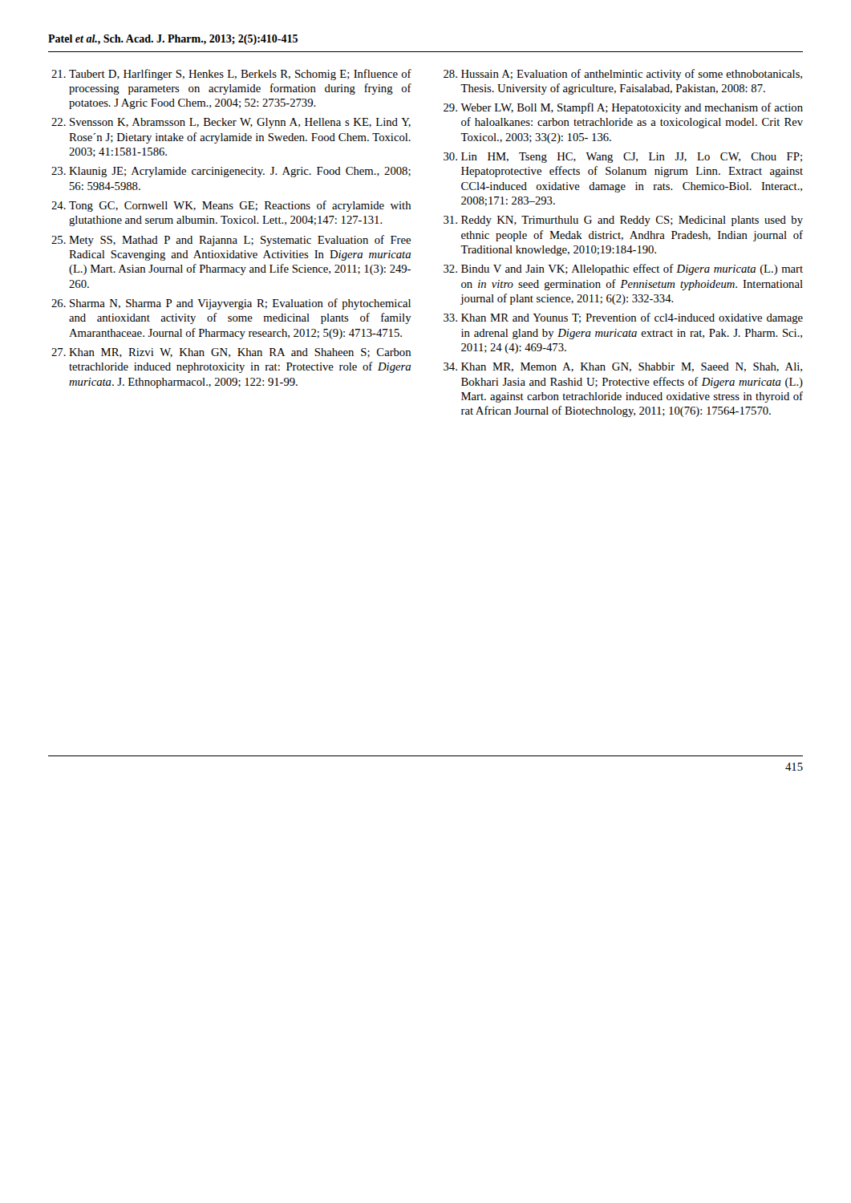Patel et al., Sch. Acad. J. Pharm., 2013; 2(5):410-415
Taubert D, Harlfinger S, Henkes L, Berkels R, Schomig E; Influence of processing parameters on acrylamide formation during frying of potatoes. J Agric Food Chem., 2004; 52: 2735-2739.
Svensson K, Abramsson L, Becker W, Glynn A, Hellena s KE, Lind Y, Rose´n J; Dietary intake of acrylamide in Sweden. Food Chem. Toxicol. 2003; 41:1581-1586.
Klaunig JE; Acrylamide carcinigenecity. J. Agric. Food Chem., 2008; 56: 5984-5988.
Tong GC, Cornwell WK, Means GE; Reactions of acrylamide with glutathione and serum albumin. Toxicol. Lett., 2004;147: 127-131.
Mety SS, Mathad P and Rajanna L; Systematic Evaluation of Free Radical Scavenging and Antioxidative Activities In Digera muricata (L.) Mart. Asian Journal of Pharmacy and Life Science, 2011; 1(3): 249-260.
Sharma N, Sharma P and Vijayvergia R; Evaluation of phytochemical and antioxidant activity of some medicinal plants of family Amaranthaceae. Journal of Pharmacy research, 2012; 5(9): 4713-4715.
Khan MR, Rizvi W, Khan GN, Khan RA and Shaheen S; Carbon tetrachloride induced nephrotoxicity in rat: Protective role of Digera muricata. J. Ethnopharmacol., 2009; 122: 91-99.
Hussain A; Evaluation of anthelmintic activity of some ethnobotanicals, Thesis. University of agriculture, Faisalabad, Pakistan, 2008: 87.
Weber LW, Boll M, Stampfl A; Hepatotoxicity and mechanism of action of haloalkanes: carbon tetrachloride as a toxicological model. Crit Rev Toxicol., 2003; 33(2): 105- 136.
Lin HM, Tseng HC, Wang CJ, Lin JJ, Lo CW, Chou FP; Hepatoprotective effects of Solanum nigrum Linn. Extract against CCl4-induced oxidative damage in rats. Chemico-Biol. Interact., 2008;171: 283–293.
Reddy KN, Trimurthulu G and Reddy CS; Medicinal plants used by ethnic people of Medak district, Andhra Pradesh, Indian journal of Traditional knowledge, 2010;19:184-190.
Bindu V and Jain VK; Allelopathic effect of Digera muricata (L.) mart on in vitro seed germination of Pennisetum typhoideum. International journal of plant science, 2011; 6(2): 332-334.
Khan MR and Younus T; Prevention of ccl4-induced oxidative damage in adrenal gland by Digera muricata extract in rat, Pak. J. Pharm. Sci., 2011; 24 (4): 469-473.
Khan MR, Memon A, Khan GN, Shabbir M, Saeed N, Shah, Ali, Bokhari Jasia and Rashid U; Protective effects of Digera muricata (L.) Mart. against carbon tetrachloride induced oxidative stress in thyroid of rat African Journal of Biotechnology, 2011; 10(76): 17564-17570.
415